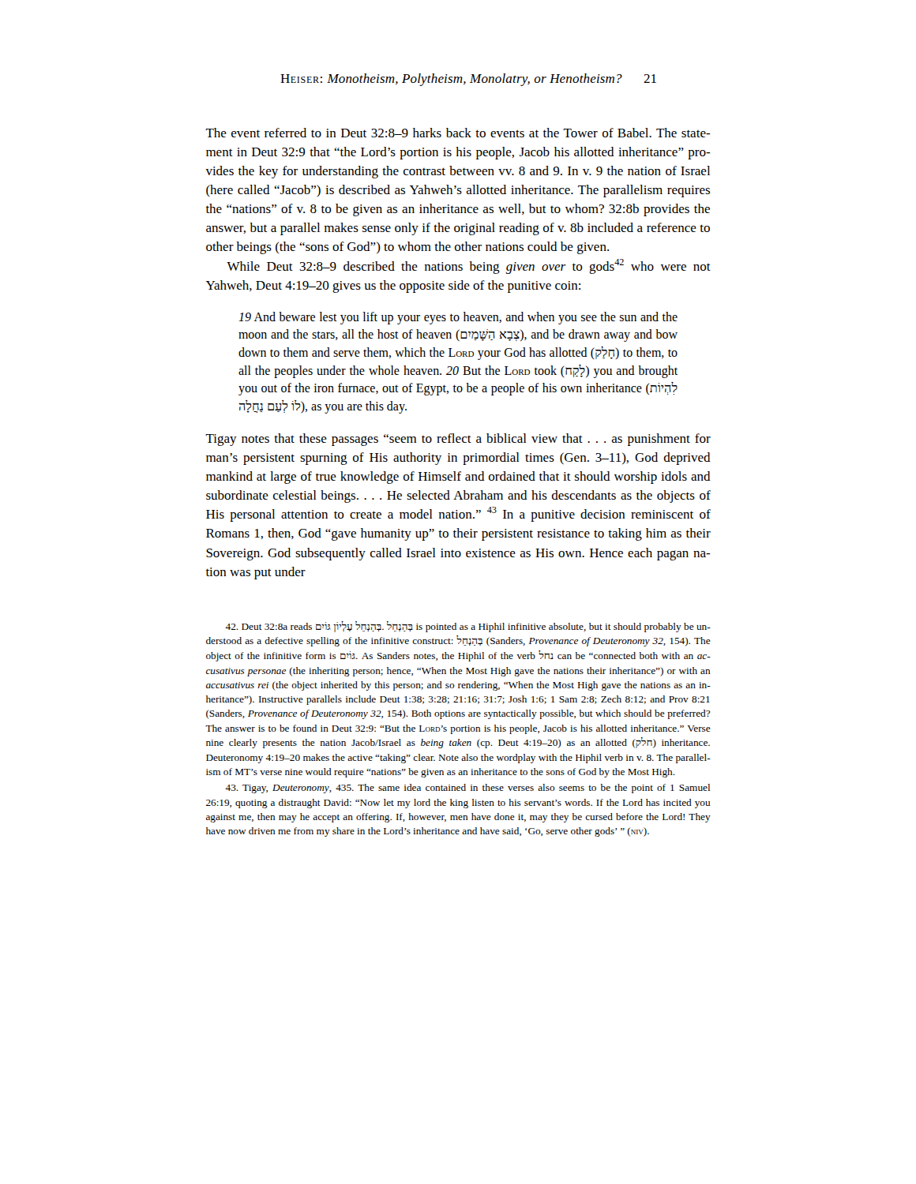Heiser: Monotheism, Polytheism, Monolatry, or Henotheism?21
The event referred to in Deut 32:8–9 harks back to events at the Tower of Babel. The statement in Deut 32:9 that “the Lord’s portion is his people, Jacob his allotted inheritance” provides the key for understanding the contrast between vv. 8 and 9. In v. 9 the nation of Israel (here called “Jacob”) is described as Yahweh’s allotted inheritance. The parallelism requires the “nations” of v. 8 to be given as an inheritance as well, but to whom? 32:8b provides the answer, but a parallel makes sense only if the original reading of v. 8b included a reference to other beings (the “sons of God”) to whom the other nations could be given.
While Deut 32:8–9 described the nations being given over to gods42 who were not Yahweh, Deut 4:19–20 gives us the opposite side of the punitive coin:
19 And beware lest you lift up your eyes to heaven, and when you see the sun and the moon and the stars, all the host of heaven (צְבָא הַשָּׁמַיִם), and be drawn away and bow down to them and serve them, which the Lord your God has allotted (חָלַק) to them, to all the peoples under the whole heaven. 20 But the Lord took (לָקַח) you and brought you out of the iron furnace, out of Egypt, to be a people of his own inheritance (לִהְיוֹת לוֹ לְעַם נַחֲלָה), as you are this day.
Tigay notes that these passages “seem to reflect a biblical view that . . . as punishment for man’s persistent spurning of His authority in primordial times (Gen. 3–11), God deprived mankind at large of true knowledge of Himself and ordained that it should worship idols and subordinate celestial beings. . . . He selected Abraham and his descendants as the objects of His personal attention to create a model nation.” 43 In a punitive decision reminiscent of Romans 1, then, God “gave humanity up” to their persistent resistance to taking him as their Sovereign. God subsequently called Israel into existence as His own. Hence each pagan nation was put under
42. Deut 32:8a reads בְּהַנְחֵל עֶלְיוֹן גּוֹיִם. בְּהַנְחֵל is pointed as a Hiphil infinitive absolute, but it should probably be understood as a defective spelling of the infinitive construct: בְּהַנְחֵל (Sanders, Provenance of Deuteronomy 32, 154). The object of the infinitive form is גּוֹיִם. As Sanders notes, the Hiphil of the verb נחל can be “connected both with an accusativus personae (the inheriting person; hence, “When the Most High gave the nations their inheritance”) or with an accusativus rei (the object inherited by this person; and so rendering, “When the Most High gave the nations as an inheritance”). Instructive parallels include Deut 1:38; 3:28; 21:16; 31:7; Josh 1:6; 1 Sam 2:8; Zech 8:12; and Prov 8:21 (Sanders, Provenance of Deuteronomy 32, 154). Both options are syntactically possible, but which should be preferred? The answer is to be found in Deut 32:9: “But the Lord’s portion is his people, Jacob is his allotted inheritance.” Verse nine clearly presents the nation Jacob/Israel as being taken (cp. Deut 4:19–20) as an allotted (חלק) inheritance. Deuteronomy 4:19–20 makes the active “taking” clear. Note also the wordplay with the Hiphil verb in v. 8. The parallelism of MT’s verse nine would require “nations” be given as an inheritance to the sons of God by the Most High.
43. Tigay, Deuteronomy, 435. The same idea contained in these verses also seems to be the point of 1 Samuel 26:19, quoting a distraught David: “Now let my lord the king listen to his servant’s words. If the Lord has incited you against me, then may he accept an offering. If, however, men have done it, may they be cursed before the Lord! They have now driven me from my share in the Lord’s inheritance and have said, ‘Go, serve other gods’ ” (niv).